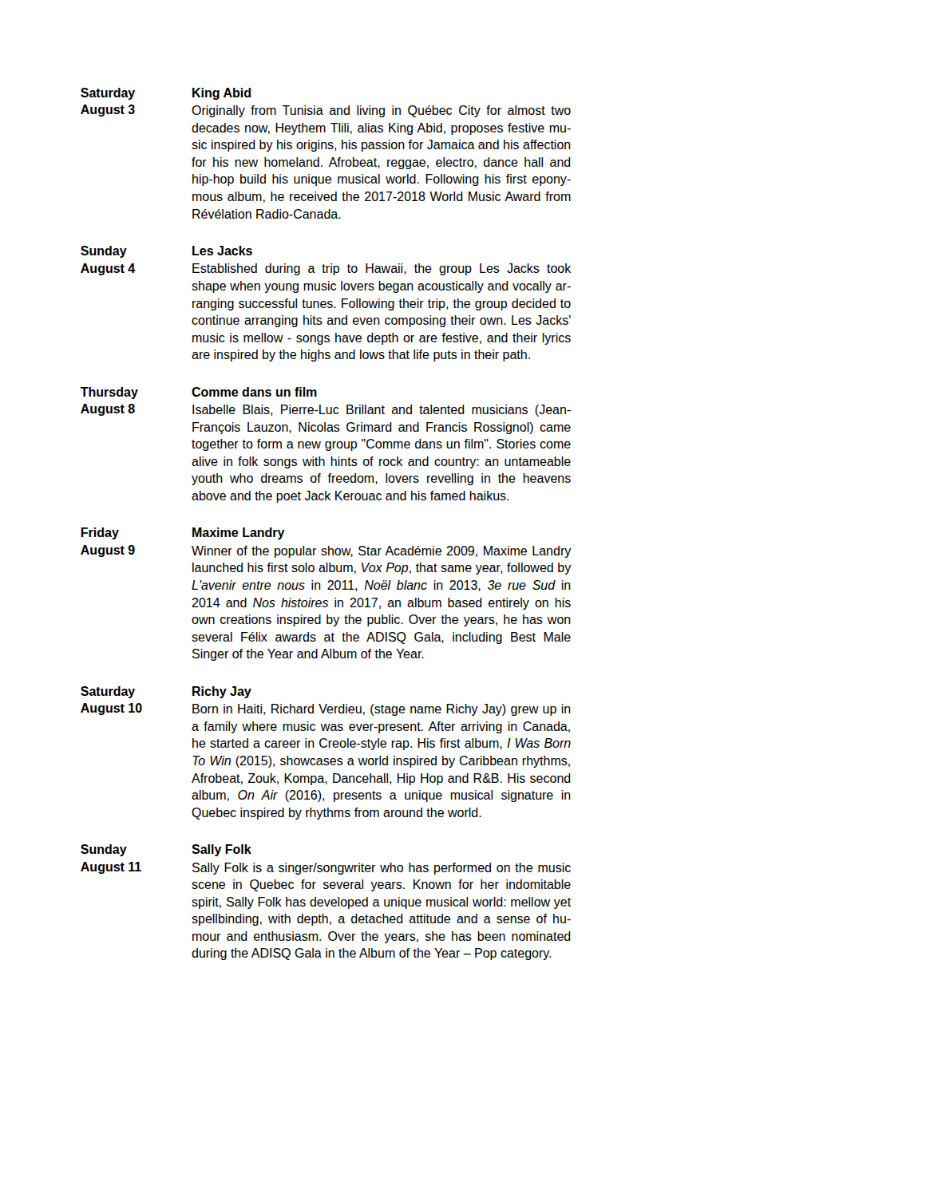Saturday August 3
King Abid
Originally from Tunisia and living in Québec City for almost two decades now, Heythem Tlili, alias King Abid, proposes festive music inspired by his origins, his passion for Jamaica and his affection for his new homeland. Afrobeat, reggae, electro, dance hall and hip-hop build his unique musical world. Following his first eponymous album, he received the 2017-2018 World Music Award from Révélation Radio-Canada.
Sunday August 4
Les Jacks
Established during a trip to Hawaii, the group Les Jacks took shape when young music lovers began acoustically and vocally arranging successful tunes. Following their trip, the group decided to continue arranging hits and even composing their own. Les Jacks' music is mellow - songs have depth or are festive, and their lyrics are inspired by the highs and lows that life puts in their path.
Thursday August 8
Comme dans un film
Isabelle Blais, Pierre-Luc Brillant and talented musicians (Jean-François Lauzon, Nicolas Grimard and Francis Rossignol) came together to form a new group "Comme dans un film". Stories come alive in folk songs with hints of rock and country: an untameable youth who dreams of freedom, lovers revelling in the heavens above and the poet Jack Kerouac and his famed haikus.
Friday August 9
Maxime Landry
Winner of the popular show, Star Académie 2009, Maxime Landry launched his first solo album, Vox Pop, that same year, followed by L'avenir entre nous in 2011, Noël blanc in 2013, 3e rue Sud in 2014 and Nos histoires in 2017, an album based entirely on his own creations inspired by the public. Over the years, he has won several Félix awards at the ADISQ Gala, including Best Male Singer of the Year and Album of the Year.
Saturday August 10
Richy Jay
Born in Haiti, Richard Verdieu, (stage name Richy Jay) grew up in a family where music was ever-present. After arriving in Canada, he started a career in Creole-style rap. His first album, I Was Born To Win (2015), showcases a world inspired by Caribbean rhythms, Afrobeat, Zouk, Kompa, Dancehall, Hip Hop and R&B. His second album, On Air (2016), presents a unique musical signature in Quebec inspired by rhythms from around the world.
Sunday August 11
Sally Folk
Sally Folk is a singer/songwriter who has performed on the music scene in Quebec for several years. Known for her indomitable spirit, Sally Folk has developed a unique musical world: mellow yet spellbinding, with depth, a detached attitude and a sense of humour and enthusiasm. Over the years, she has been nominated during the ADISQ Gala in the Album of the Year – Pop category.